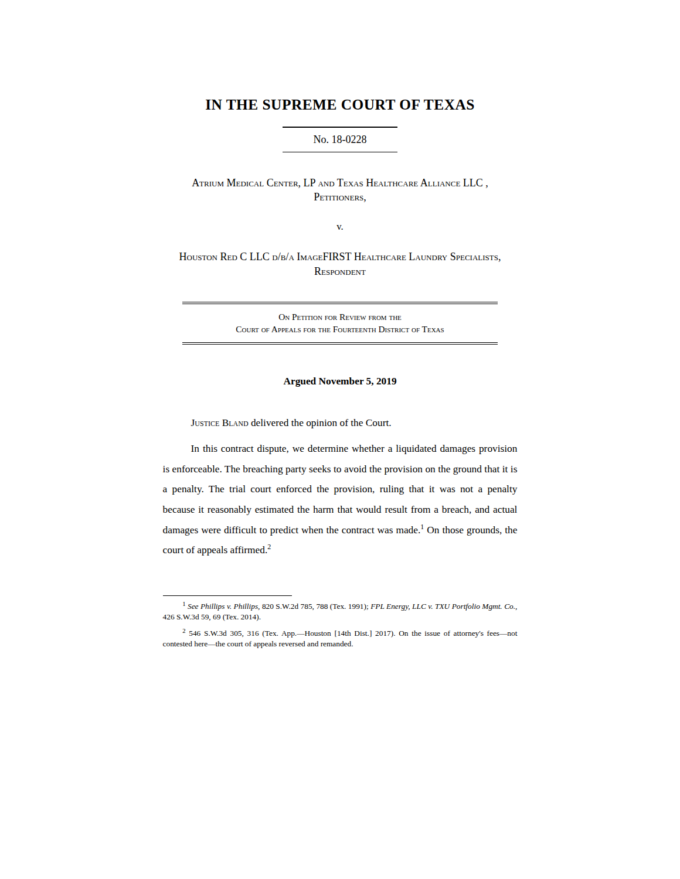IN THE SUPREME COURT OF TEXAS
No. 18-0228
Atrium Medical Center, LP and Texas Healthcare Alliance LLC ,
Petitioners,
v.
Houston Red C LLC d/b/a ImageFIRST Healthcare Laundry Specialists,
Respondent
On Petition for Review from the
Court of Appeals for the Fourteenth District of Texas
Argued November 5, 2019
Justice Bland delivered the opinion of the Court.
In this contract dispute, we determine whether a liquidated damages provision is enforceable. The breaching party seeks to avoid the provision on the ground that it is a penalty. The trial court enforced the provision, ruling that it was not a penalty because it reasonably estimated the harm that would result from a breach, and actual damages were difficult to predict when the contract was made.1 On those grounds, the court of appeals affirmed.2
1 See Phillips v. Phillips, 820 S.W.2d 785, 788 (Tex. 1991); FPL Energy, LLC v. TXU Portfolio Mgmt. Co., 426 S.W.3d 59, 69 (Tex. 2014).
2 546 S.W.3d 305, 316 (Tex. App.—Houston [14th Dist.] 2017). On the issue of attorney's fees—not contested here—the court of appeals reversed and remanded.